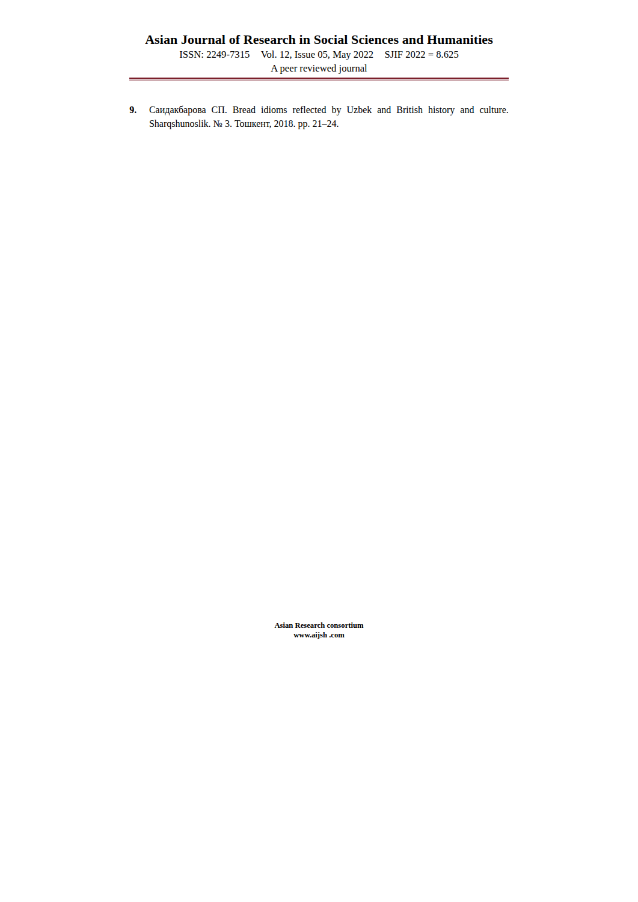Asian Journal of Research in Social Sciences and Humanities
ISSN: 2249-7315 Vol. 12, Issue 05, May 2022 SJIF 2022 = 8.625
A peer reviewed journal
9. Саидакбарова СП. Bread idioms reflected by Uzbek and British history and culture. Sharqshunoslik. № 3. Тошкент, 2018. pp. 21–24.
Asian Research consortium
www.aijsh .com